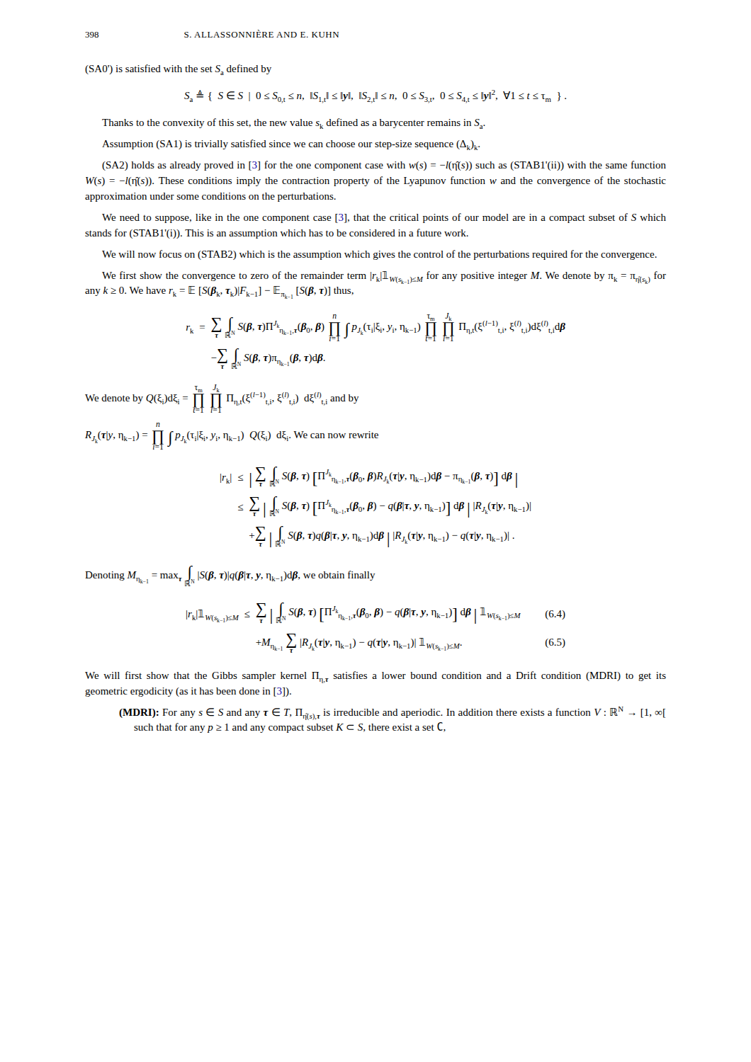398 S. ALLASSONNIÈRE AND E. KUHN
(SA0') is satisfied with the set Sa defined by
Sa ≜ { S ∈ S | 0 ≤ S0,t ≤ n, ‖S1,t‖ ≤ ‖y‖, ‖S2,t‖ ≤ n, 0 ≤ S3,t, 0 ≤ S4,t ≤ ‖y‖2, ∀1 ≤ t ≤ τm } .
Thanks to the convexity of this set, the new value sk defined as a barycenter remains in Sa.
Assumption (SA1) is trivially satisfied since we can choose our step-size sequence (Δk)k.
(SA2) holds as already proved in [3] for the one component case with w(s) = −l(η̂(s)) such as (STAB1'(ii)) with the same function W(s) = −l(η̂(s)). These conditions imply the contraction property of the Lyapunov function w and the convergence of the stochastic approximation under some conditions on the perturbations.
We need to suppose, like in the one component case [3], that the critical points of our model are in a compact subset of S which stands for (STAB1'(i)). This is an assumption which has to be considered in a future work.
We will now focus on (STAB2) which is the assumption which gives the control of the perturbations required for the convergence.
We first show the convergence to zero of the remainder term |rk|𝟙W(sk−1)≤M for any positive integer M. We denote by πk = πη̂(sk) for any k ≥ 0. We have rk = 𝔼 [S(βk, τk)|Fk−1] − 𝔼πk−1 [S(β, τ)] thus,
| r k | = | ∑ τ ∫ ℝ N S ( β , τ )Π J k η k−1 , τ ( β 0 , β ) n ∏ i =1 ∫ p J k (τ i /ξ i , y i , η k−1 ) τ m ∏ t =1 J k ∏ l =1 Π η,t (ξ ( l −1) t,i , ξ ( l ) t,i )dξ ( l ) t,i d β |
| | | − ∑ τ ∫ ℝ N S ( β , τ )π η k−1 ( β , τ )d β . |
We denote by Q(ξi)dξi = τm∏t=1 Jk∏l=1 Πη,t(ξ(l−1)t,i, ξ(l)t,i) dξ(l)t,i and by
RJk(τ|y, ηk−1) = n∏i=1 ∫ pJk(τi|ξi, yi, ηk−1) Q(ξi) dξi. We can now rewrite
| / r k / | ≤ | / ∑ τ ∫ ℝ N S ( β , τ ) [ Π J k η k−1 , τ ( β 0 , β ) R J k ( τ / y , η k−1 )d β − π η k−1 ( β , τ ) ] d β / |
| | ≤ | ∑ τ / ∫ ℝ N S ( β , τ ) [ Π J k η k−1 , τ ( β 0 , β ) − q ( β / τ , y , η k−1 ) ] d β / / R J k ( τ / y , η k−1 )/ |
| | | + ∑ τ / ∫ ℝ N S ( β , τ ) q ( β / τ , y , η k−1 )d β / / R J k ( τ / y , η k−1 ) − q ( τ / y , η k−1 )/ . |
Denoting Mηk−1 = maxτ ∫ℝN |S(β, τ)|q(β|τ, y, ηk−1)dβ, we obtain finally
| / r k /𝟙 W ( s k−1 )≤ M | ≤ | ∑ τ / ∫ ℝ N S ( β , τ ) [ Π J k η k−1 , τ ( β 0 , β ) − q ( β / τ , y , η k−1 ) ] d β / 𝟙 W ( s k−1 )≤ M | (6.4) |
| | | + M η k−1 ∑ τ / R J k ( τ / y , η k−1 ) − q ( τ / y , η k−1 )/ 𝟙 W ( s k−1 )≤ M . | (6.5) |
We will first show that the Gibbs sampler kernel Πη,τ satisfies a lower bound condition and a Drift condition (MDRI) to get its geometric ergodicity (as it has been done in [3]).
(MDRI): For any s ∈ S and any τ ∈ T, Πη̂(s),τ is irreducible and aperiodic. In addition there exists a function V : ℝN → [1, ∞[ such that for any p ≥ 1 and any compact subset K ⊂ S, there exist a set C,